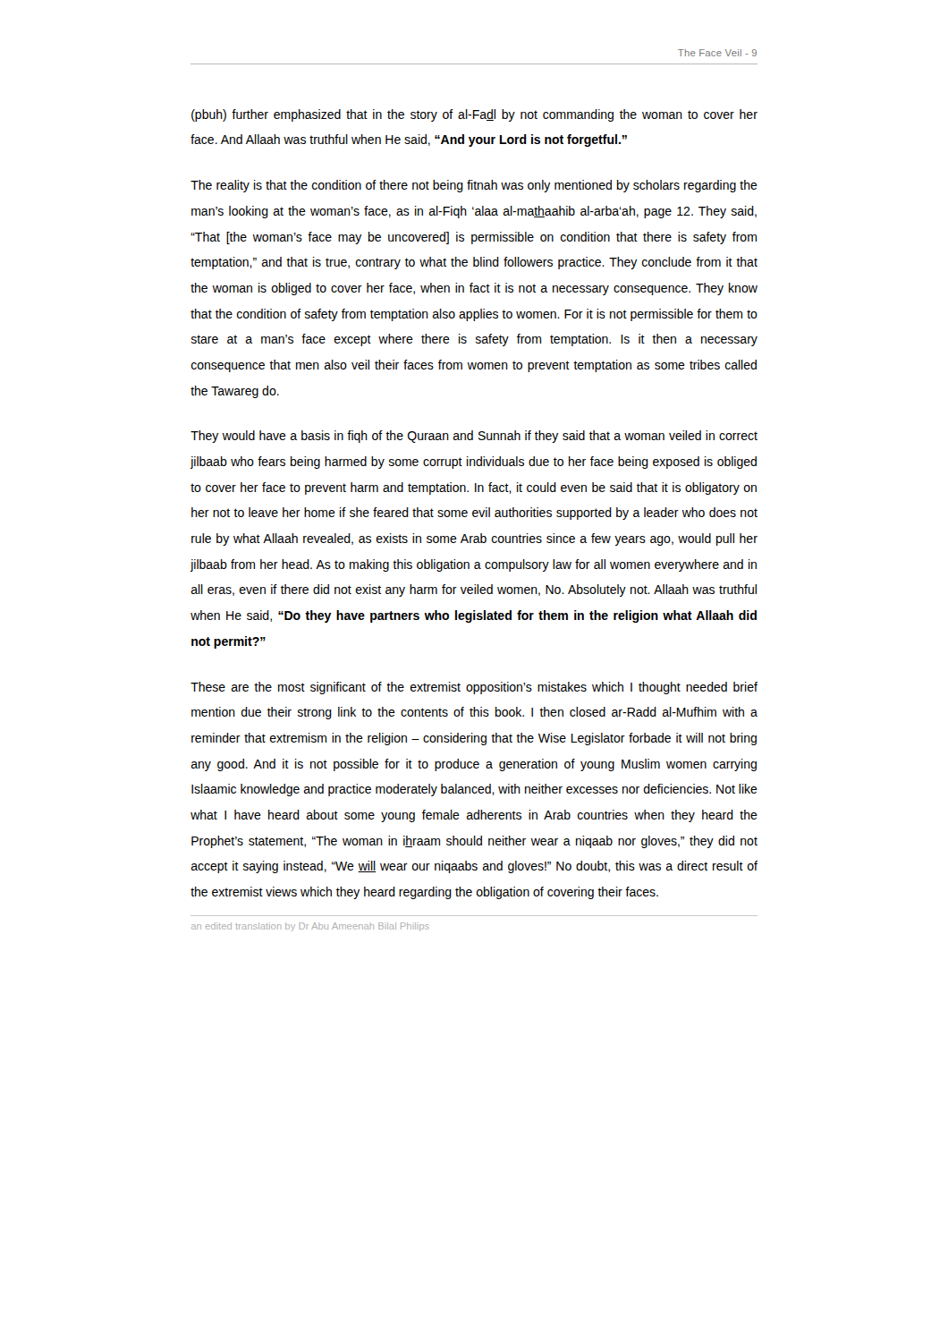The Face Veil - 9
(pbuh) further emphasized that in the story of al-Fadl by not commanding the woman to cover her face. And Allaah was truthful when He said, “And your Lord is not forgetful.”
The reality is that the condition of there not being fitnah was only mentioned by scholars regarding the man’s looking at the woman’s face, as in al-Fiqh ‘alaa al-mathaahib al-arba‘ah, page 12. They said, “That [the woman’s face may be uncovered] is permissible on condition that there is safety from temptation,” and that is true, contrary to what the blind followers practice. They conclude from it that the woman is obliged to cover her face, when in fact it is not a necessary consequence. They know that the condition of safety from temptation also applies to women. For it is not permissible for them to stare at a man’s face except where there is safety from temptation. Is it then a necessary consequence that men also veil their faces from women to prevent temptation as some tribes called the Tawareg do.
They would have a basis in fiqh of the Quraan and Sunnah if they said that a woman veiled in correct jilbaab who fears being harmed by some corrupt individuals due to her face being exposed is obliged to cover her face to prevent harm and temptation. In fact, it could even be said that it is obligatory on her not to leave her home if she feared that some evil authorities supported by a leader who does not rule by what Allaah revealed, as exists in some Arab countries since a few years ago, would pull her jilbaab from her head. As to making this obligation a compulsory law for all women everywhere and in all eras, even if there did not exist any harm for veiled women, No. Absolutely not. Allaah was truthful when He said, “Do they have partners who legislated for them in the religion what Allaah did not permit?”
These are the most significant of the extremist opposition’s mistakes which I thought needed brief mention due their strong link to the contents of this book. I then closed ar-Radd al-Mufhim with a reminder that extremism in the religion – considering that the Wise Legislator forbade it will not bring any good. And it is not possible for it to produce a generation of young Muslim women carrying Islaamic knowledge and practice moderately balanced, with neither excesses nor deficiencies. Not like what I have heard about some young female adherents in Arab countries when they heard the Prophet’s statement, “The woman in ihraam should neither wear a niqaab nor gloves,” they did not accept it saying instead, “We will wear our niqaabs and gloves!” No doubt, this was a direct result of the extremist views which they heard regarding the obligation of covering their faces.
an edited translation by Dr Abu Ameenah Bilal Philips